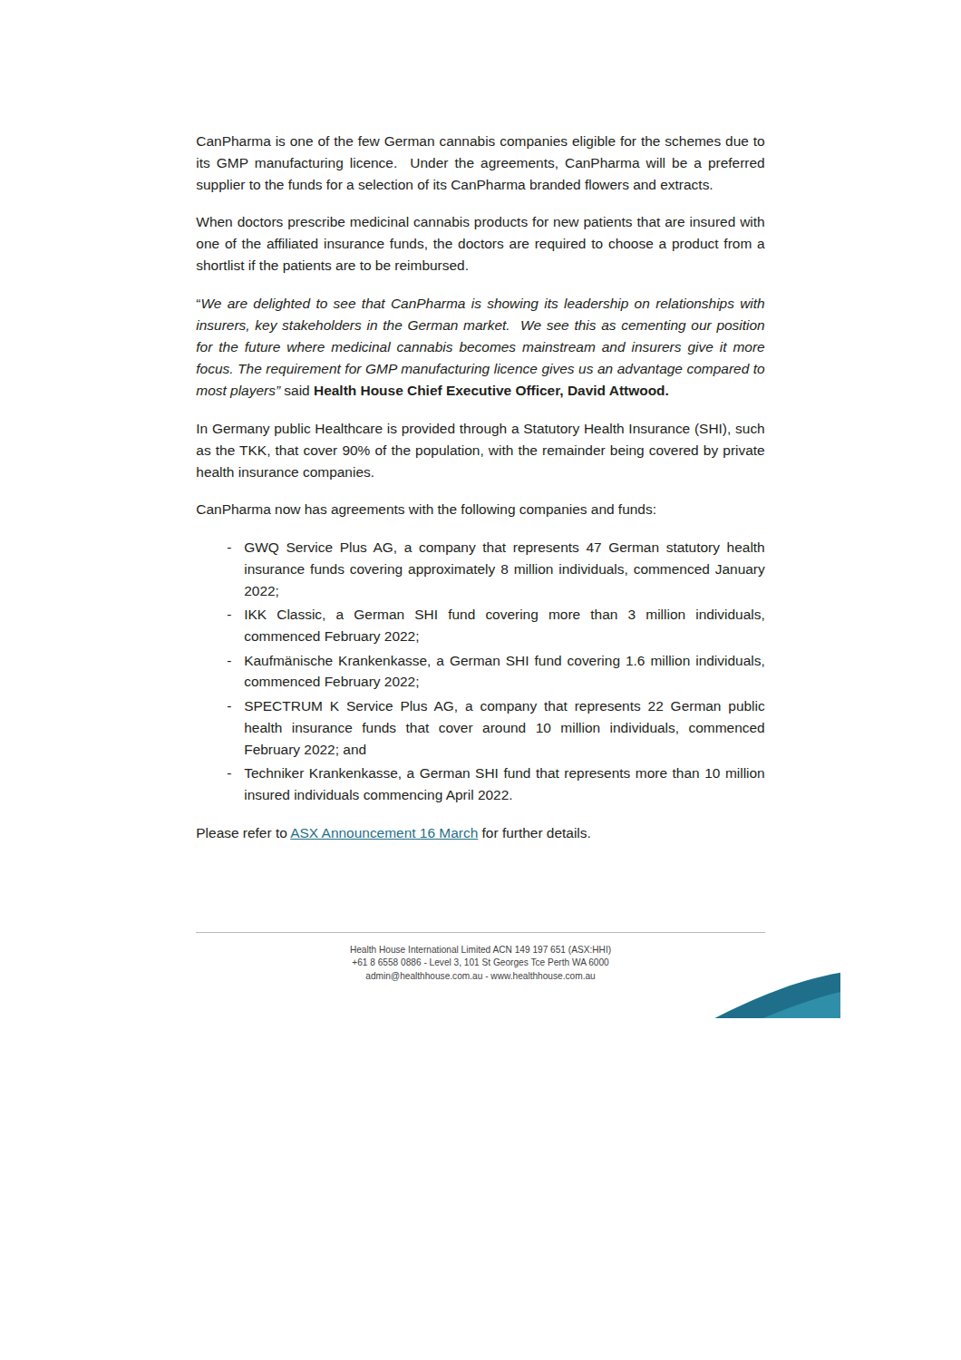CanPharma is one of the few German cannabis companies eligible for the schemes due to its GMP manufacturing licence. Under the agreements, CanPharma will be a preferred supplier to the funds for a selection of its CanPharma branded flowers and extracts.
When doctors prescribe medicinal cannabis products for new patients that are insured with one of the affiliated insurance funds, the doctors are required to choose a product from a shortlist if the patients are to be reimbursed.
“We are delighted to see that CanPharma is showing its leadership on relationships with insurers, key stakeholders in the German market. We see this as cementing our position for the future where medicinal cannabis becomes mainstream and insurers give it more focus. The requirement for GMP manufacturing licence gives us an advantage compared to most players” said Health House Chief Executive Officer, David Attwood.
In Germany public Healthcare is provided through a Statutory Health Insurance (SHI), such as the TKK, that cover 90% of the population, with the remainder being covered by private health insurance companies.
CanPharma now has agreements with the following companies and funds:
GWQ Service Plus AG, a company that represents 47 German statutory health insurance funds covering approximately 8 million individuals, commenced January 2022;
IKK Classic, a German SHI fund covering more than 3 million individuals, commenced February 2022;
Kaufmänische Krankenkasse, a German SHI fund covering 1.6 million individuals, commenced February 2022;
SPECTRUM K Service Plus AG, a company that represents 22 German public health insurance funds that cover around 10 million individuals, commenced February 2022; and
Techniker Krankenkasse, a German SHI fund that represents more than 10 million insured individuals commencing April 2022.
Please refer to ASX Announcement 16 March for further details.
2
Health House International Limited ACN 149 197 651 (ASX:HHI)
+61 8 6558 0886 - Level 3, 101 St Georges Tce Perth WA 6000
admin@healthhouse.com.au - www.healthhouse.com.au